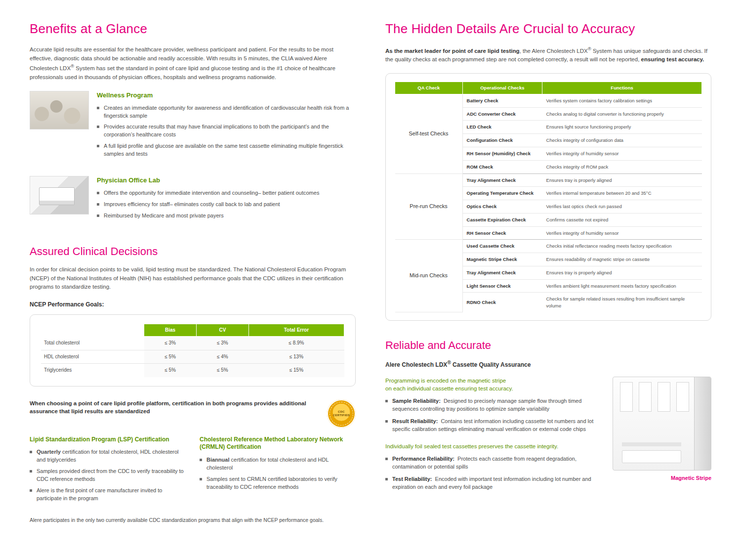Benefits at a Glance
Accurate lipid results are essential for the healthcare provider, wellness participant and patient. For the results to be most effective, diagnostic data should be actionable and readily accessible. With results in 5 minutes, the CLIA waived Alere Cholestech LDX® System has set the standard in point of care lipid and glucose testing and is the #1 choice of healthcare professionals used in thousands of physician offices, hospitals and wellness programs nationwide.
Wellness Program
Creates an immediate opportunity for awareness and identification of cardiovascular health risk from a fingerstick sample
Provides accurate results that may have financial implications to both the participant’s and the corporation’s healthcare costs
A full lipid profile and glucose are available on the same test cassette eliminating multiple fingerstick samples and tests
Physician Office Lab
Offers the opportunity for immediate intervention and counseling– better patient outcomes
Improves efficiency for staff– eliminates costly call back to lab and patient
Reimbursed by Medicare and most private payers
Assured Clinical Decisions
In order for clinical decision points to be valid, lipid testing must be standardized. The National Cholesterol Education Program (NCEP) of the National Institutes of Health (NIH) has established performance goals that the CDC utilizes in their certification programs to standardize testing.
NCEP Performance Goals:
| | Bias | CV | Total Error |
| --- | --- | --- | --- |
| Total cholesterol | ≤ 3% | ≤ 3% | ≤ 8.9% |
| HDL cholesterol | ≤ 5% | ≤ 4% | ≤ 13% |
| Triglycerides | ≤ 5% | ≤ 5% | ≤ 15% |
When choosing a point of care lipid profile platform, certification in both programs provides additional assurance that lipid results are standardized
CDC
CERTIFIED
Lipid Standardization Program (LSP) Certification
Quarterly certification for total cholesterol, HDL cholesterol and triglycerides
Samples provided direct from the CDC to verify traceability to CDC reference methods
Alere is the first point of care manufacturer invited to participate in the program
Cholesterol Reference Method Laboratory Network (CRMLN) Certification
Biannual certification for total cholesterol and HDL cholesterol
Samples sent to CRMLN certified laboratories to verify traceability to CDC reference methods
Alere participates in the only two currently available CDC standardization programs that align with the NCEP performance goals.
The Hidden Details Are Crucial to Accuracy
As the market leader for point of care lipid testing, the Alere Cholestech LDX® System has unique safeguards and checks. If the quality checks at each programmed step are not completed correctly, a result will not be reported, ensuring test accuracy.
| QA Check | Operational Checks | Functions |
| --- | --- | --- |
| Self-test Checks | Battery Check | Verifies system contains factory calibration settings |
| ADC Converter Check | Checks analog to digital converter is functioning properly |
| LED Check | Ensures light source functioning properly |
| Configuration Check | Checks integrity of configuration data |
| RH Sensor (Humidity) Check | Verifies integrity of humidity sensor |
| ROM Check | Checks integrity of ROM pack |
| Pre-run Checks | Tray Alignment Check | Ensures tray is properly aligned |
| Operating Temperature Check | Verifies internal temperature between 20 and 35°C |
| Optics Check | Verifies last optics check run passed |
| Cassette Expiration Check | Confirms cassette not expired |
| RH Sensor Check | Verifies integrity of humidity sensor |
| Mid-run Checks | Used Cassette Check | Checks initial reflectance reading meets factory specification |
| Magnetic Stripe Check | Ensures readability of magnetic stripe on cassette |
| Tray Alignment Check | Ensures tray is properly aligned |
| Light Sensor Check | Verifies ambient light measurement meets factory specification |
| RDNO Check | Checks for sample related issues resulting from insufficient sample volume |
Reliable and Accurate
Alere Cholestech LDX® Cassette Quality Assurance
Programming is encoded on the magnetic stripe
on each individual cassette ensuring test accuracy.
Sample Reliability: Designed to precisely manage sample flow through timed sequences controlling tray positions to optimize sample variability
Result Reliability: Contains test information including cassette lot numbers and lot specific calibration settings eliminating manual verification or external code chips
Individually foil sealed test cassettes preserves the cassette integrity.
Performance Reliability: Protects each cassette from reagent degradation, contamination or potential spills
Test Reliability: Encoded with important test information including lot number and expiration on each and every foil package
Magnetic Stripe